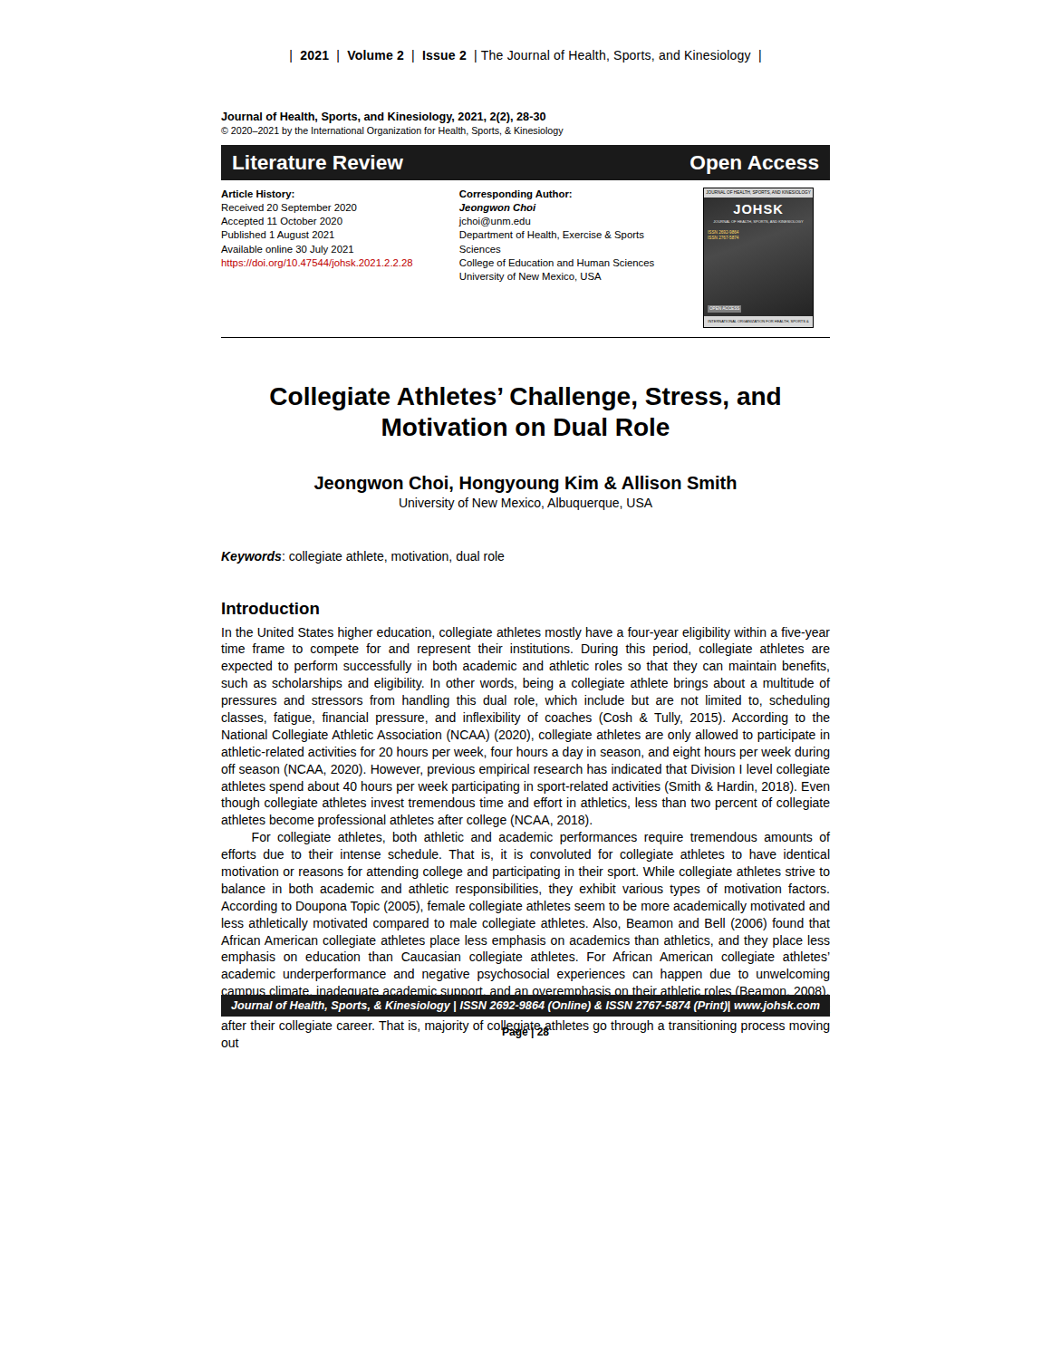| 2021 | Volume 2 | Issue 2 |The Journal of Health, Sports, and Kinesiology |
Journal of Health, Sports, and Kinesiology, 2021, 2(2), 28-30
© 2020–2021 by the International Organization for Health, Sports, & Kinesiology
Literature Review
Open Access
Article History:
Received 20 September 2020
Accepted 11 October 2020
Published 1 August 2021
Available online 30 July 2021
https://doi.org/10.47544/johsk.2021.2.2.28
Corresponding Author:
Jeongwon Choi
jchoi@unm.edu
Department of Health, Exercise & Sports Sciences
College of Education and Human Sciences
University of New Mexico, USA
JOURNAL OF HEALTH, SPORTS, AND KINESIOLOGY
JOHSK
JOURNAL OF HEALTH, SPORTS, AND KINESIOLOGY
ISSN 2692-9864
ISSN 2767-5874
OPEN ACCESS
INTERNATIONAL ORGANIZATION FOR HEALTH, SPORTS & KINESIOLOGY
Collegiate Athletes’ Challenge, Stress, and
Motivation on Dual Role
Jeongwon Choi, Hongyoung Kim & Allison Smith
University of New Mexico, Albuquerque, USA
Keywords: collegiate athlete, motivation, dual role
Introduction
In the United States higher education, collegiate athletes mostly have a four-year eligibility within a five-year time frame to compete for and represent their institutions. During this period, collegiate athletes are expected to perform successfully in both academic and athletic roles so that they can maintain benefits, such as scholarships and eligibility. In other words, being a collegiate athlete brings about a multitude of pressures and stressors from handling this dual role, which include but are not limited to, scheduling classes, fatigue, financial pressure, and inflexibility of coaches (Cosh & Tully, 2015). According to the National Collegiate Athletic Association (NCAA) (2020), collegiate athletes are only allowed to participate in athletic-related activities for 20 hours per week, four hours a day in season, and eight hours per week during off season (NCAA, 2020). However, previous empirical research has indicated that Division I level collegiate athletes spend about 40 hours per week participating in sport-related activities (Smith & Hardin, 2018). Even though collegiate athletes invest tremendous time and effort in athletics, less than two percent of collegiate athletes become professional athletes after college (NCAA, 2018).
For collegiate athletes, both athletic and academic performances require tremendous amounts of efforts due to their intense schedule. That is, it is convoluted for collegiate athletes to have identical motivation or reasons for attending college and participating in their sport. While collegiate athletes strive to balance in both academic and athletic responsibilities, they exhibit various types of motivation factors. According to Doupona Topic (2005), female collegiate athletes seem to be more academically motivated and less athletically motivated compared to male collegiate athletes. Also, Beamon and Bell (2006) found that African American collegiate athletes place less emphasis on academics than athletics, and they place less emphasis on education than Caucasian collegiate athletes. For African American collegiate athletes’ academic underperformance and negative psychosocial experiences can happen due to unwelcoming campus climate, inadequate academic support, and an overemphasis on their athletic roles (Beamon, 2008).
As mentioned above, only a few collegiate athletes have a chance to move on to professional sport after their collegiate career. That is, majority of collegiate athletes go through a transitioning process moving out
Journal of Health, Sports, & Kinesiology | ISSN 2692-9864 (Online) & ISSN 2767-5874 (Print)| www.johsk.com
Page | 28